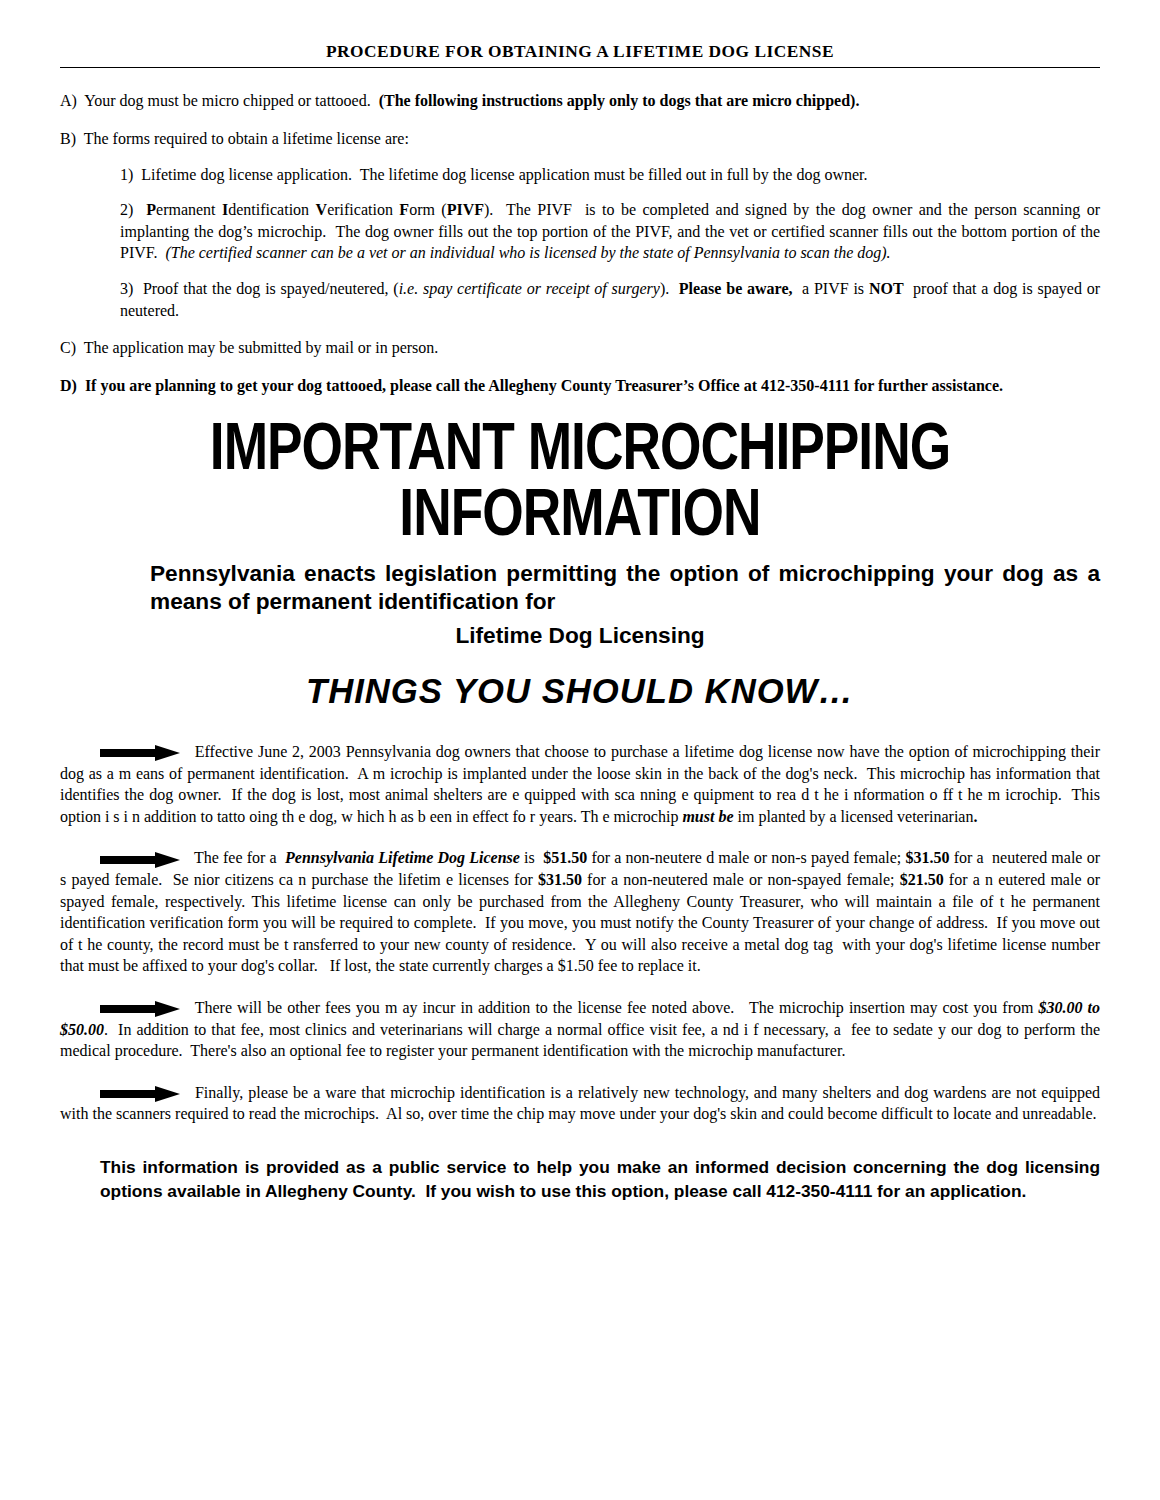Procedure for Obtaining a Lifetime Dog License
A) Your dog must be micro chipped or tattooed. (The following instructions apply only to dogs that are micro chipped).
B) The forms required to obtain a lifetime license are:
1) Lifetime dog license application. The lifetime dog license application must be filled out in full by the dog owner.
2) Permanent Identification Verification Form (PIVF). The PIVF is to be completed and signed by the dog owner and the person scanning or implanting the dog’s microchip. The dog owner fills out the top portion of the PIVF, and the vet or certified scanner fills out the bottom portion of the PIVF. (The certified scanner can be a vet or an individual who is licensed by the state of Pennsylvania to scan the dog).
3) Proof that the dog is spayed/neutered, (i.e. spay certificate or receipt of surgery). Please be aware, a PIVF is NOT proof that a dog is spayed or neutered.
C) The application may be submitted by mail or in person.
D) If you are planning to get your dog tattooed, please call the Allegheny County Treasurer’s Office at 412-350-4111 for further assistance.
IMPORTANT MICROCHIPPING INFORMATION
Pennsylvania enacts legislation permitting the option of microchipping your dog as a means of permanent identification for
Lifetime Dog Licensing
THINGS YOU SHOULD KNOW…
Effective June 2, 2003 Pennsylvania dog owners that choose to purchase a lifetime dog license now have the option of microchipping their dog as a m eans of permanent identification. A m icrochip is implanted under the loose skin in the back of the dog's neck. This microchip has information that identifies the dog owner. If the dog is lost, most animal shelters are e quipped with sca nning e quipment to rea d t he i nformation o ff t he m icrochip. This option i s i n addition to tatto oing th e dog, w hich h as b een in effect fo r years. Th e microchip must be im planted by a licensed veterinarian.
The fee for a Pennsylvania Lifetime Dog License is $51.50 for a non-neutere d male or non-s payed female; $31.50 for a neutered male or s payed female. Se nior citizens ca n purchase the lifetim e licenses for $31.50 for a non-neutered male or non-spayed female; $21.50 for a n eutered male or spayed female, respectively. This lifetime license can only be purchased from the Allegheny County Treasurer, who will maintain a file of t he permanent identification verification form you will be required to complete. If you move, you must notify the County Treasurer of your change of address. If you move out of t he county, the record must be t ransferred to your new county of residence. Y ou will also receive a metal dog tag with your dog's lifetime license number that must be affixed to your dog's collar. If lost, the state currently charges a $1.50 fee to replace it.
There will be other fees you m ay incur in addition to the license fee noted above. The microchip insertion may cost you from $30.00 to $50.00. In addition to that fee, most clinics and veterinarians will charge a normal office visit fee, a nd i f necessary, a fee to sedate y our dog to perform the medical procedure. There's also an optional fee to register your permanent identification with the microchip manufacturer.
Finally, please be a ware that microchip identification is a relatively new technology, and many shelters and dog wardens are not equipped with the scanners required to read the microchips. Al so, over time the chip may move under your dog's skin and could become difficult to locate and unreadable.
This information is provided as a public service to help you make an informed decision concerning the dog licensing options available in Allegheny County. If you wish to use this option, please call 412-350-4111 for an application.